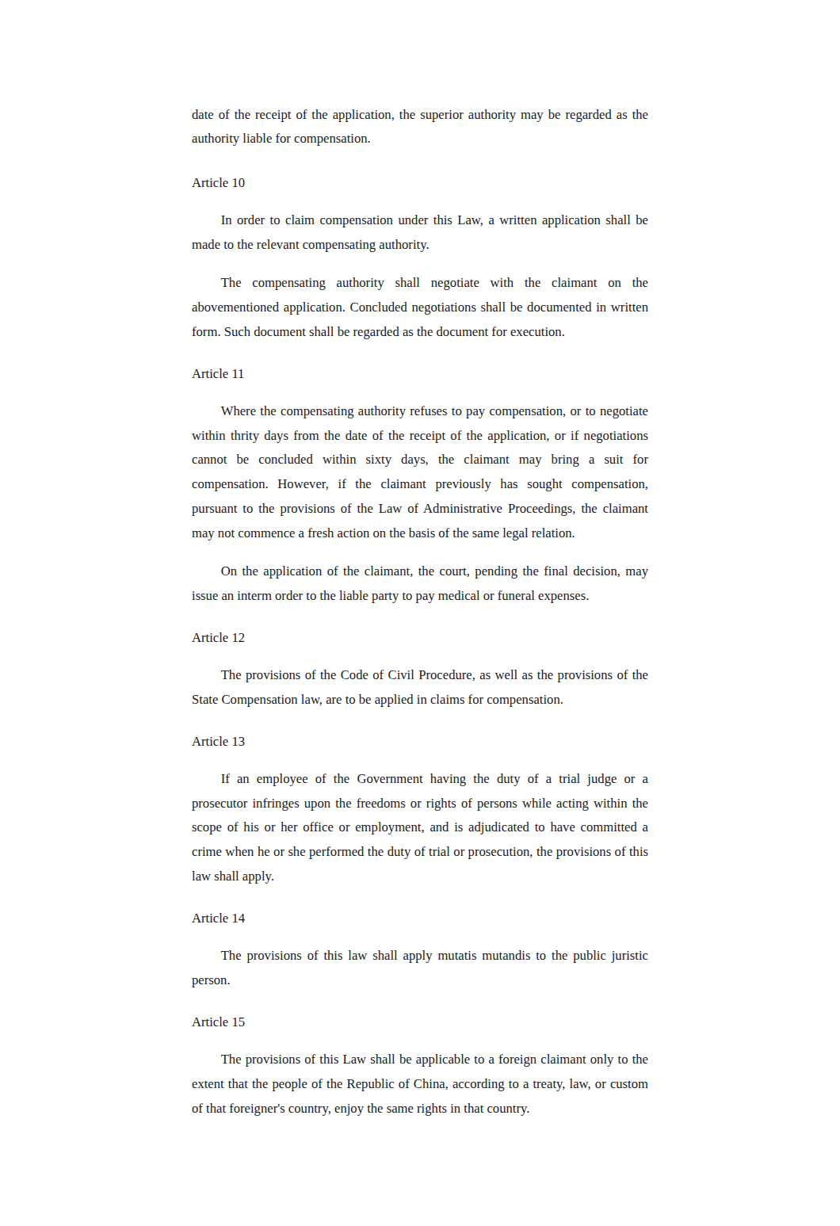date of the receipt of the application, the superior authority may be regarded as the authority liable for compensation.
Article 10
In order to claim compensation under this Law, a written application shall be made to the relevant compensating authority.
The compensating authority shall negotiate with the claimant on the abovementioned application. Concluded negotiations shall be documented in written form. Such document shall be regarded as the document for execution.
Article 11
Where the compensating authority refuses to pay compensation, or to negotiate within thrity days from the date of the receipt of the application, or if negotiations cannot be concluded within sixty days, the claimant may bring a suit for compensation. However, if the claimant previously has sought compensation, pursuant to the provisions of the Law of Administrative Proceedings, the claimant may not commence a fresh action on the basis of the same legal relation.
On the application of the claimant, the court, pending the final decision, may issue an interm order to the liable party to pay medical or funeral expenses.
Article 12
The provisions of the Code of Civil Procedure, as well as the provisions of the State Compensation law, are to be applied in claims for compensation.
Article 13
If an employee of the Government having the duty of a trial judge or a prosecutor infringes upon the freedoms or rights of persons while acting within the scope of his or her office or employment, and is adjudicated to have committed a crime when he or she performed the duty of trial or prosecution, the provisions of this law shall apply.
Article 14
The provisions of this law shall apply mutatis mutandis to the public juristic person.
Article 15
The provisions of this Law shall be applicable to a foreign claimant only to the extent that the people of the Republic of China, according to a treaty, law, or custom of that foreigner's country, enjoy the same rights in that country.